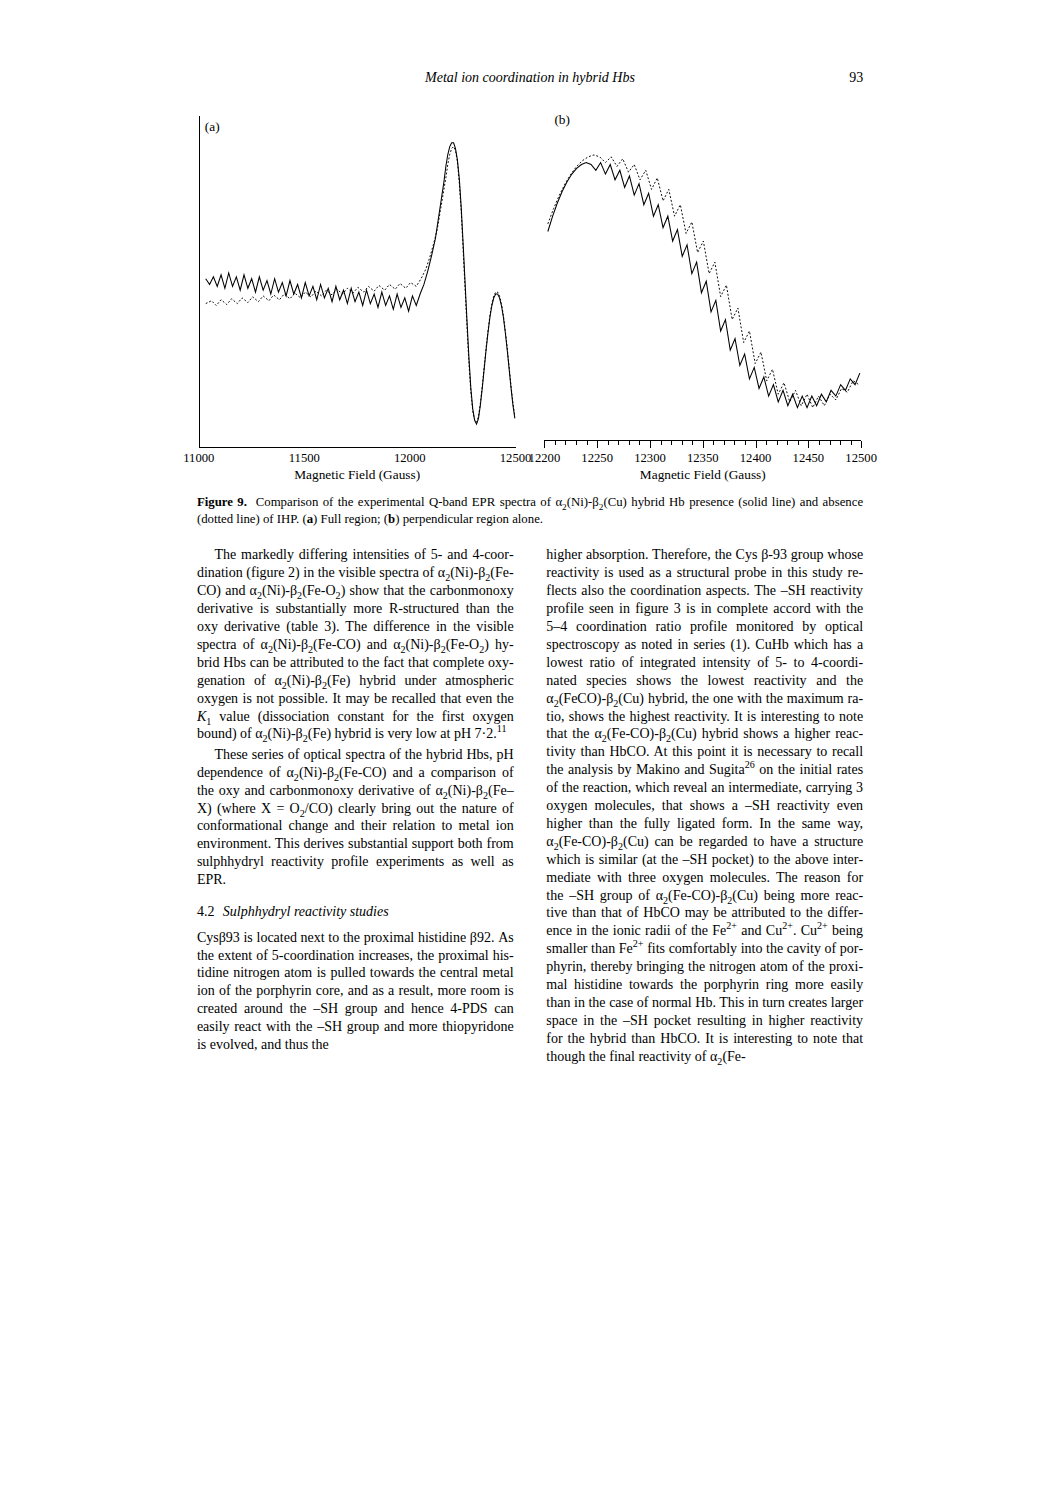Metal ion coordination in hybrid Hbs 93
(a)
11000 11500 12000 12500
Magnetic Field (Gauss)
(b)
12200 12250 12300 12350 12400 12450 12500
Magnetic Field (Gauss)
Figure 9. Comparison of the experimental Q-band EPR spectra of α2(Ni)-β2(Cu) hybrid Hb presence (solid line) and absence (dotted line) of IHP. (a) Full region; (b) perpendicular region alone.
The markedly differing intensities of 5- and 4-coordination (figure 2) in the visible spectra of α2(Ni)-β2(Fe-CO) and α2(Ni)-β2(Fe-O2) show that the carbonmonoxy derivative is substantially more R-structured than the oxy derivative (table 3). The difference in the visible spectra of α2(Ni)-β2(Fe-CO) and α2(Ni)-β2(Fe-O2) hybrid Hbs can be attributed to the fact that complete oxygenation of α2(Ni)-β2(Fe) hybrid under atmospheric oxygen is not possible. It may be recalled that even the K1 value (dissociation constant for the first oxygen bound) of α2(Ni)-β2(Fe) hybrid is very low at pH 7·2.11
These series of optical spectra of the hybrid Hbs, pH dependence of α2(Ni)-β2(Fe-CO) and a comparison of the oxy and carbonmonoxy derivative of α2(Ni)-β2(Fe–X) (where X = O2/CO) clearly bring out the nature of conformational change and their relation to metal ion environment. This derives substantial support both from sulphhydryl reactivity profile experiments as well as EPR.
4.2 Sulphhydryl reactivity studies
Cysβ93 is located next to the proximal histidine β92. As the extent of 5-coordination increases, the proximal histidine nitrogen atom is pulled towards the central metal ion of the porphyrin core, and as a result, more room is created around the –SH group and hence 4-PDS can easily react with the –SH group and more thiopyridone is evolved, and thus the
higher absorption. Therefore, the Cys β-93 group whose reactivity is used as a structural probe in this study reflects also the coordination aspects. The –SH reactivity profile seen in figure 3 is in complete accord with the 5–4 coordination ratio profile monitored by optical spectroscopy as noted in series (1). CuHb which has a lowest ratio of integrated intensity of 5- to 4-coordinated species shows the lowest reactivity and the α2(FeCO)-β2(Cu) hybrid, the one with the maximum ratio, shows the highest reactivity. It is interesting to note that the α2(Fe-CO)-β2(Cu) hybrid shows a higher reactivity than HbCO. At this point it is necessary to recall the analysis by Makino and Sugita26 on the initial rates of the reaction, which reveal an intermediate, carrying 3 oxygen molecules, that shows a –SH reactivity even higher than the fully ligated form. In the same way, α2(Fe-CO)-β2(Cu) can be regarded to have a structure which is similar (at the –SH pocket) to the above intermediate with three oxygen molecules. The reason for the –SH group of α2(Fe-CO)-β2(Cu) being more reactive than that of HbCO may be attributed to the difference in the ionic radii of the Fe2+ and Cu2+. Cu2+ being smaller than Fe2+ fits comfortably into the cavity of porphyrin, thereby bringing the nitrogen atom of the proximal histidine towards the porphyrin ring more easily than in the case of normal Hb. This in turn creates larger space in the –SH pocket resulting in higher reactivity for the hybrid than HbCO. It is interesting to note that though the final reactivity of α2(Fe-